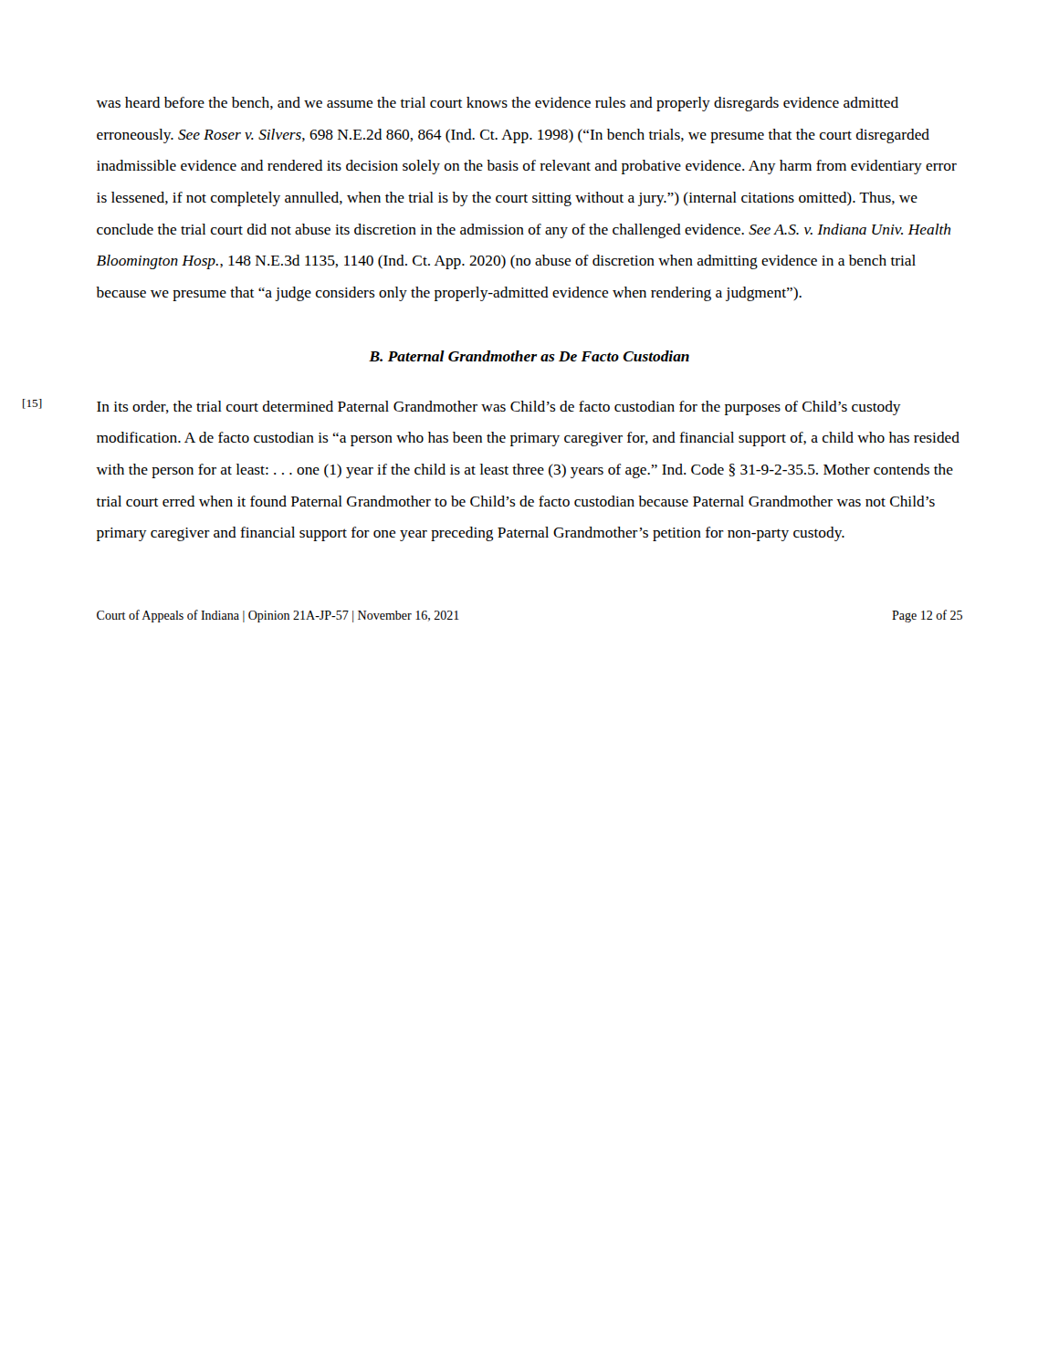was heard before the bench, and we assume the trial court knows the evidence rules and properly disregards evidence admitted erroneously. See Roser v. Silvers, 698 N.E.2d 860, 864 (Ind. Ct. App. 1998) (“In bench trials, we presume that the court disregarded inadmissible evidence and rendered its decision solely on the basis of relevant and probative evidence. Any harm from evidentiary error is lessened, if not completely annulled, when the trial is by the court sitting without a jury.”) (internal citations omitted). Thus, we conclude the trial court did not abuse its discretion in the admission of any of the challenged evidence. See A.S. v. Indiana Univ. Health Bloomington Hosp., 148 N.E.3d 1135, 1140 (Ind. Ct. App. 2020) (no abuse of discretion when admitting evidence in a bench trial because we presume that “a judge considers only the properly-admitted evidence when rendering a judgment”).
B. Paternal Grandmother as De Facto Custodian
[15]
In its order, the trial court determined Paternal Grandmother was Child’s de facto custodian for the purposes of Child’s custody modification. A de facto custodian is “a person who has been the primary caregiver for, and financial support of, a child who has resided with the person for at least: . . . one (1) year if the child is at least three (3) years of age.” Ind. Code § 31-9-2-35.5. Mother contends the trial court erred when it found Paternal Grandmother to be Child’s de facto custodian because Paternal Grandmother was not Child’s primary caregiver and financial support for one year preceding Paternal Grandmother’s petition for non-party custody.
Court of Appeals of Indiana | Opinion 21A-JP-57 | November 16, 2021 Page 12 of 25